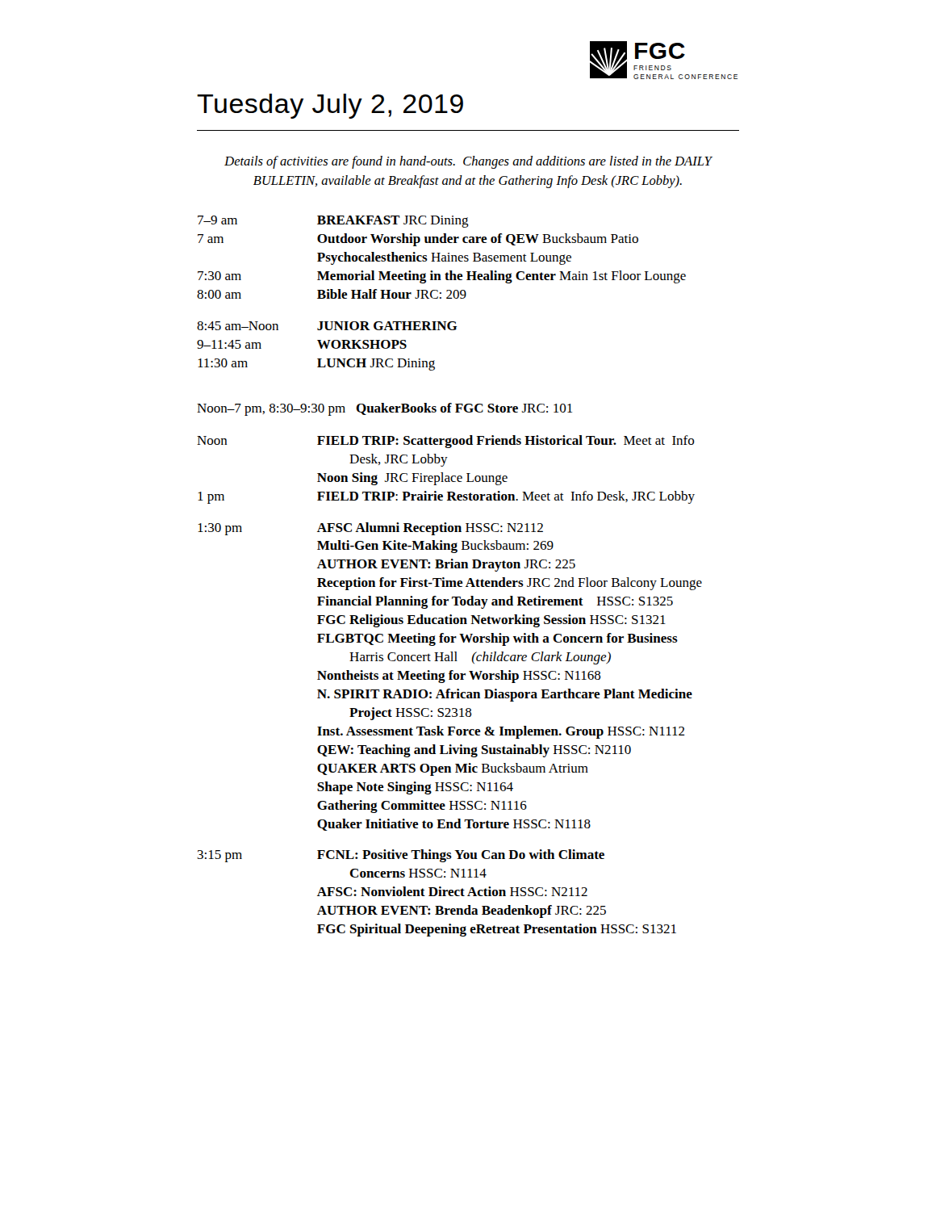FGC Friends General Conference
Tuesday July 2, 2019
Details of activities are found in hand-outs. Changes and additions are listed in the DAILY BULLETIN, available at Breakfast and at the Gathering Info Desk (JRC Lobby).
| 7–9 am | BREAKFAST JRC Dining |
| 7 am | Outdoor Worship under care of QEW Bucksbaum Patio Psychocalesthenics Haines Basement Lounge |
| 7:30 am | Memorial Meeting in the Healing Center Main 1st Floor Lounge |
| 8:00 am | Bible Half Hour JRC: 209 |
| 8:45 am–Noon | JUNIOR GATHERING |
| 9–11:45 am | WORKSHOPS |
| 11:30 am | LUNCH JRC Dining |
| Noon–7 pm, 8:30–9:30 pm QuakerBooks of FGC Store JRC: 101 |
| Noon | FIELD TRIP: Scattergood Friends Historical Tour. Meet at Info Desk, JRC Lobby Noon Sing JRC Fireplace Lounge |
| 1 pm | FIELD TRIP : Prairie Restoration . Meet at Info Desk, JRC Lobby |
| 1:30 pm | AFSC Alumni Reception HSSC: N2112 Multi-Gen Kite-Making Bucksbaum: 269 AUTHOR EVENT: Brian Drayton JRC: 225 Reception for First-Time Attenders JRC 2nd Floor Balcony Lounge Financial Planning for Today and Retirement HSSC: S1325 FGC Religious Education Networking Session HSSC: S1321 FLGBTQC Meeting for Worship with a Concern for Business Harris Concert Hall (childcare Clark Lounge) Nontheists at Meeting for Worship HSSC: N1168 N. SPIRIT RADIO: African Diaspora Earthcare Plant Medicine Project HSSC: S2318 Inst. Assessment Task Force & Implemen. Group HSSC: N1112 QEW: Teaching and Living Sustainably HSSC: N2110 QUAKER ARTS Open Mic Bucksbaum Atrium Shape Note Singing HSSC: N1164 Gathering Committee HSSC: N1116 Quaker Initiative to End Torture HSSC: N1118 |
| 3:15 pm | FCNL: Positive Things You Can Do with Climate Concerns HSSC: N1114 AFSC: Nonviolent Direct Action HSSC: N2112 AUTHOR EVENT: Brenda Beadenkopf JRC: 225 FGC Spiritual Deepening eRetreat Presentation HSSC: S1321 |